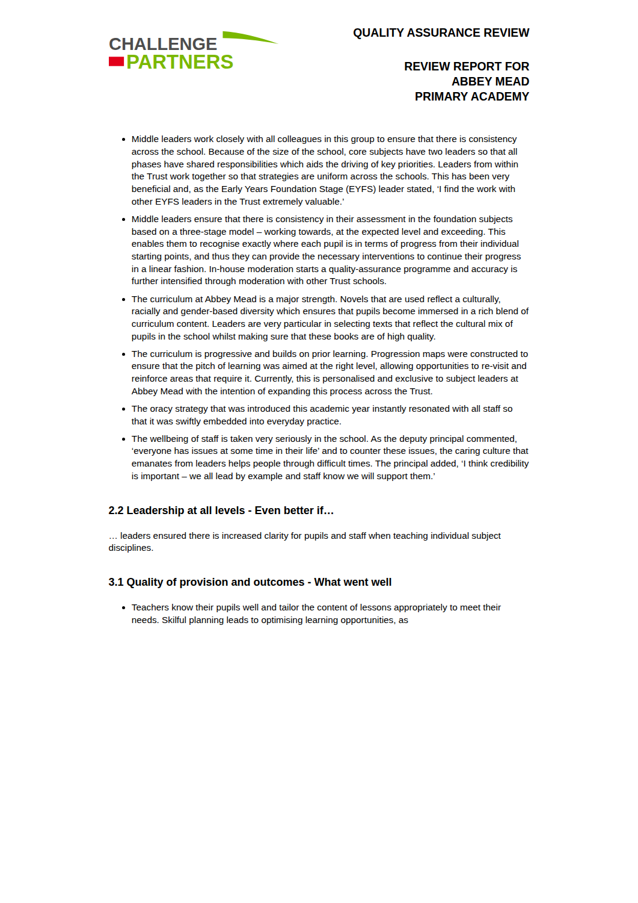CHALLENGE PARTNERS
QUALITY ASSURANCE REVIEW REVIEW REPORT FOR
ABBEY MEAD
PRIMARY ACADEMY
Middle leaders work closely with all colleagues in this group to ensure that there is consistency across the school. Because of the size of the school, core subjects have two leaders so that all phases have shared responsibilities which aids the driving of key priorities. Leaders from within the Trust work together so that strategies are uniform across the schools. This has been very beneficial and, as the Early Years Foundation Stage (EYFS) leader stated, ‘I find the work with other EYFS leaders in the Trust extremely valuable.’
Middle leaders ensure that there is consistency in their assessment in the foundation subjects based on a three-stage model – working towards, at the expected level and exceeding. This enables them to recognise exactly where each pupil is in terms of progress from their individual starting points, and thus they can provide the necessary interventions to continue their progress in a linear fashion. In-house moderation starts a quality-assurance programme and accuracy is further intensified through moderation with other Trust schools.
The curriculum at Abbey Mead is a major strength. Novels that are used reflect a culturally, racially and gender-based diversity which ensures that pupils become immersed in a rich blend of curriculum content. Leaders are very particular in selecting texts that reflect the cultural mix of pupils in the school whilst making sure that these books are of high quality.
The curriculum is progressive and builds on prior learning. Progression maps were constructed to ensure that the pitch of learning was aimed at the right level, allowing opportunities to re-visit and reinforce areas that require it. Currently, this is personalised and exclusive to subject leaders at Abbey Mead with the intention of expanding this process across the Trust.
The oracy strategy that was introduced this academic year instantly resonated with all staff so that it was swiftly embedded into everyday practice.
The wellbeing of staff is taken very seriously in the school. As the deputy principal commented, ‘everyone has issues at some time in their life’ and to counter these issues, the caring culture that emanates from leaders helps people through difficult times. The principal added, ‘I think credibility is important – we all lead by example and staff know we will support them.’
2.2 Leadership at all levels - Even better if…
… leaders ensured there is increased clarity for pupils and staff when teaching individual subject disciplines.
3.1 Quality of provision and outcomes - What went well
Teachers know their pupils well and tailor the content of lessons appropriately to meet their needs. Skilful planning leads to optimising learning opportunities, as